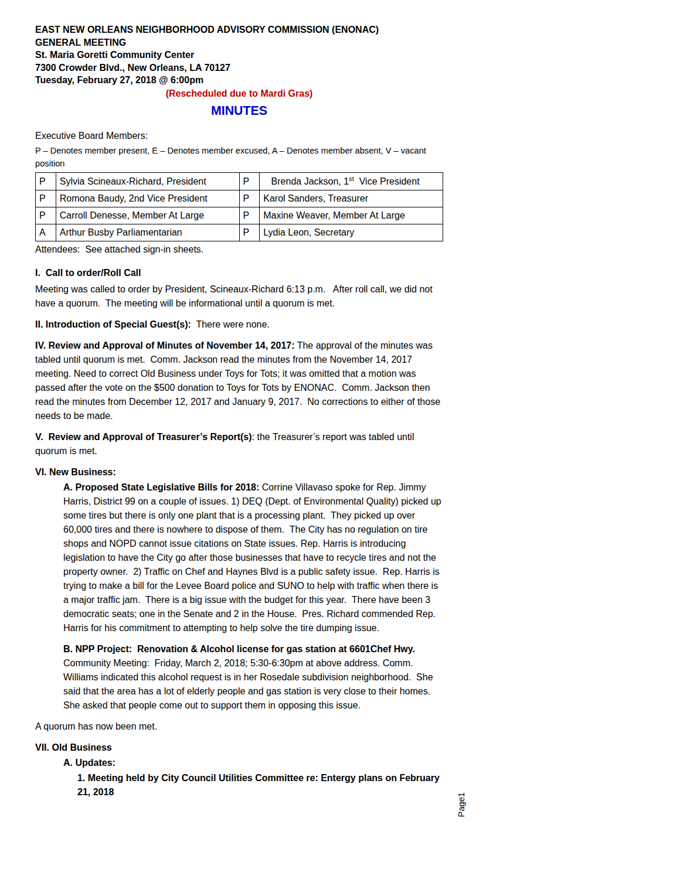EAST NEW ORLEANS NEIGHBORHOOD ADVISORY COMMISSION (ENONAC)
GENERAL MEETING
St. Maria Goretti Community Center
7300 Crowder Blvd., New Orleans, LA 70127
Tuesday, February 27, 2018 @ 6:00pm
(Rescheduled due to Mardi Gras)
MINUTES
Executive Board Members:
P – Denotes member present, E – Denotes member excused, A – Denotes member absent, V – vacant position
| P | Sylvia Scineaux-Richard, President | P | Brenda Jackson, 1 st Vice President |
| P | Romona Baudy, 2nd Vice President | P | Karol Sanders, Treasurer |
| P | Carroll Denesse, Member At Large | P | Maxine Weaver, Member At Large |
| A | Arthur Busby Parliamentarian | P | Lydia Leon, Secretary |
Attendees: See attached sign-in sheets.
I. Call to order/Roll Call
Meeting was called to order by President, Scineaux-Richard 6:13 p.m. After roll call, we did not have a quorum. The meeting will be informational until a quorum is met.
II. Introduction of Special Guest(s): There were none.
IV. Review and Approval of Minutes of November 14, 2017: The approval of the minutes was tabled until quorum is met. Comm. Jackson read the minutes from the November 14, 2017 meeting. Need to correct Old Business under Toys for Tots; it was omitted that a motion was passed after the vote on the $500 donation to Toys for Tots by ENONAC. Comm. Jackson then read the minutes from December 12, 2017 and January 9, 2017. No corrections to either of those needs to be made.
V. Review and Approval of Treasurer’s Report(s): the Treasurer’s report was tabled until quorum is met.
VI. New Business:
A. Proposed State Legislative Bills for 2018: Corrine Villavaso spoke for Rep. Jimmy Harris, District 99 on a couple of issues. 1) DEQ (Dept. of Environmental Quality) picked up some tires but there is only one plant that is a processing plant. They picked up over 60,000 tires and there is nowhere to dispose of them. The City has no regulation on tire shops and NOPD cannot issue citations on State issues. Rep. Harris is introducing legislation to have the City go after those businesses that have to recycle tires and not the property owner. 2) Traffic on Chef and Haynes Blvd is a public safety issue. Rep. Harris is trying to make a bill for the Levee Board police and SUNO to help with traffic when there is a major traffic jam. There is a big issue with the budget for this year. There have been 3 democratic seats; one in the Senate and 2 in the House. Pres. Richard commended Rep. Harris for his commitment to attempting to help solve the tire dumping issue.
B. NPP Project: Renovation & Alcohol license for gas station at 6601Chef Hwy. Community Meeting: Friday, March 2, 2018; 5:30-6:30pm at above address. Comm. Williams indicated this alcohol request is in her Rosedale subdivision neighborhood. She said that the area has a lot of elderly people and gas station is very close to their homes. She asked that people come out to support them in opposing this issue.
A quorum has now been met.
VII. Old Business
A. Updates:
1. Meeting held by City Council Utilities Committee re: Entergy plans on February 21, 2018
Page1